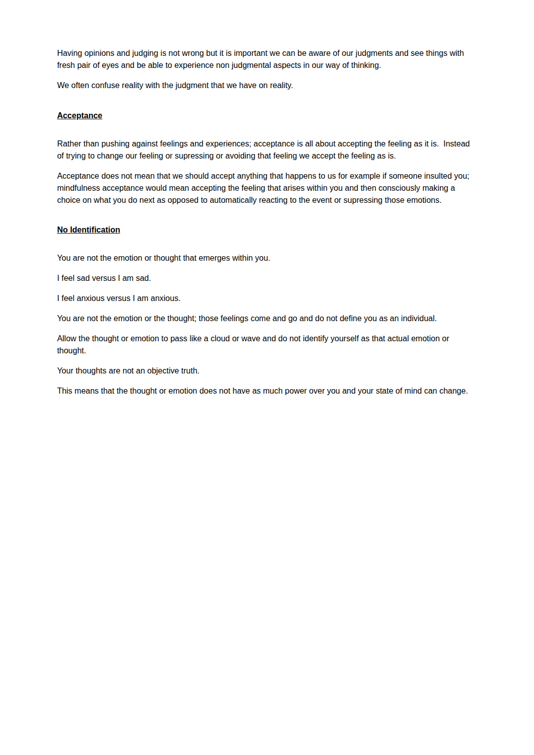Having opinions and judging is not wrong but it is important we can be aware of our judgments and see things with fresh pair of eyes and be able to experience non judgmental aspects in our way of thinking.
We often confuse reality with the judgment that we have on reality.
Acceptance
Rather than pushing against feelings and experiences; acceptance is all about accepting the feeling as it is. Instead of trying to change our feeling or supressing or avoiding that feeling we accept the feeling as is.
Acceptance does not mean that we should accept anything that happens to us for example if someone insulted you; mindfulness acceptance would mean accepting the feeling that arises within you and then consciously making a choice on what you do next as opposed to automatically reacting to the event or supressing those emotions.
No Identification
You are not the emotion or thought that emerges within you.
I feel sad versus I am sad.
I feel anxious versus I am anxious.
You are not the emotion or the thought; those feelings come and go and do not define you as an individual.
Allow the thought or emotion to pass like a cloud or wave and do not identify yourself as that actual emotion or thought.
Your thoughts are not an objective truth.
This means that the thought or emotion does not have as much power over you and your state of mind can change.